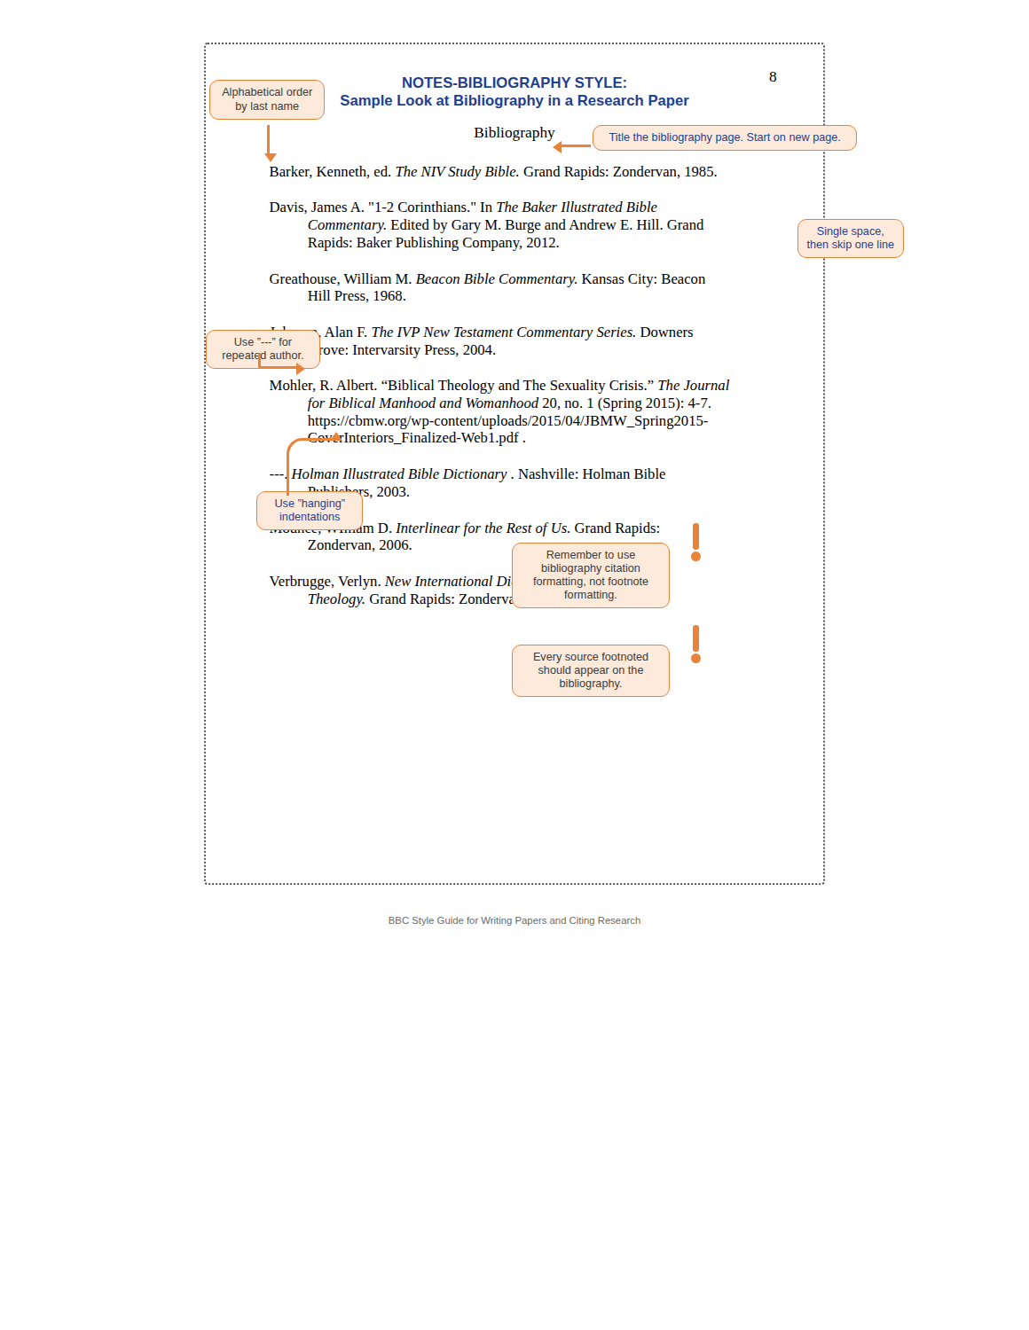8
NOTES-BIBLIOGRAPHY STYLE:
Sample Look at Bibliography in a Research Paper
Bibliography
Barker, Kenneth, ed. The NIV Study Bible. Grand Rapids: Zondervan, 1985.
Davis, James A. "1-2 Corinthians." In The Baker Illustrated Bible Commentary. Edited by Gary M. Burge and Andrew E. Hill. Grand Rapids: Baker Publishing Company, 2012.
Greathouse, William M. Beacon Bible Commentary. Kansas City: Beacon Hill Press, 1968.
Johnson, Alan F. The IVP New Testament Commentary Series. Downers Grove: Intervarsity Press, 2004.
Mohler, R. Albert. “Biblical Theology and The Sexuality Crisis.” The Journal for Biblical Manhood and Womanhood 20, no. 1 (Spring 2015): 4-7. https://cbmw.org/wp-content/uploads/2015/04/JBMW_Spring2015-CoverInteriors_Finalized-Web1.pdf .
---. Holman Illustrated Bible Dictionary . Nashville: Holman Bible Publishers, 2003.
Mounce, WIlliam D. Interlinear for the Rest of Us. Grand Rapids: Zondervan, 2006.
Verbrugge, Verlyn. New International Dictionary of New Testament Theology. Grand Rapids: Zondervan, 2000.
Alphabetical order by last name
Title the bibliography page. Start on new page.
Single space, then skip one line
Use ”---” for repeated author.
Use ”hanging” indentations
Remember to use bibliography citation formatting, not footnote formatting.
Every source footnoted should appear on the bibliography.
BBC Style Guide for Writing Papers and Citing Research